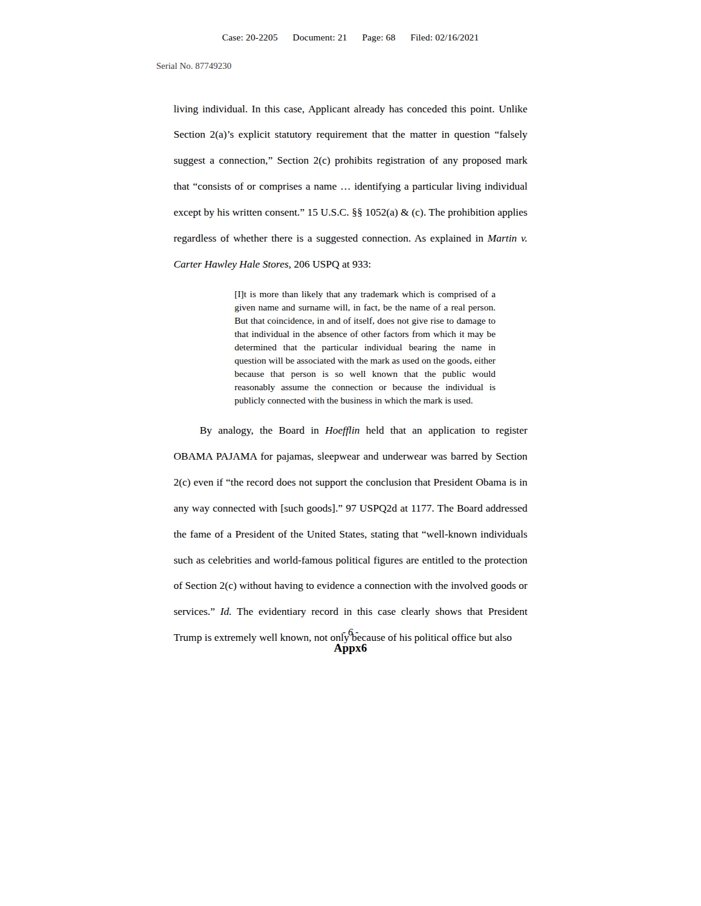Case: 20-2205 Document: 21 Page: 68 Filed: 02/16/2021
Serial No. 87749230
living individual. In this case, Applicant already has conceded this point. Unlike Section 2(a)’s explicit statutory requirement that the matter in question “falsely suggest a connection,” Section 2(c) prohibits registration of any proposed mark that “consists of or comprises a name … identifying a particular living individual except by his written consent.” 15 U.S.C. §§ 1052(a) & (c). The prohibition applies regardless of whether there is a suggested connection. As explained in Martin v. Carter Hawley Hale Stores, 206 USPQ at 933:
[I]t is more than likely that any trademark which is comprised of a given name and surname will, in fact, be the name of a real person. But that coincidence, in and of itself, does not give rise to damage to that individual in the absence of other factors from which it may be determined that the particular individual bearing the name in question will be associated with the mark as used on the goods, either because that person is so well known that the public would reasonably assume the connection or because the individual is publicly connected with the business in which the mark is used.
By analogy, the Board in Hoefflin held that an application to register OBAMA PAJAMA for pajamas, sleepwear and underwear was barred by Section 2(c) even if “the record does not support the conclusion that President Obama is in any way connected with [such goods].” 97 USPQ2d at 1177. The Board addressed the fame of a President of the United States, stating that “well-known individuals such as celebrities and world-famous political figures are entitled to the protection of Section 2(c) without having to evidence a connection with the involved goods or services.” Id. The evidentiary record in this case clearly shows that President Trump is extremely well known, not only because of his political office but also
- 6 -
Appx6